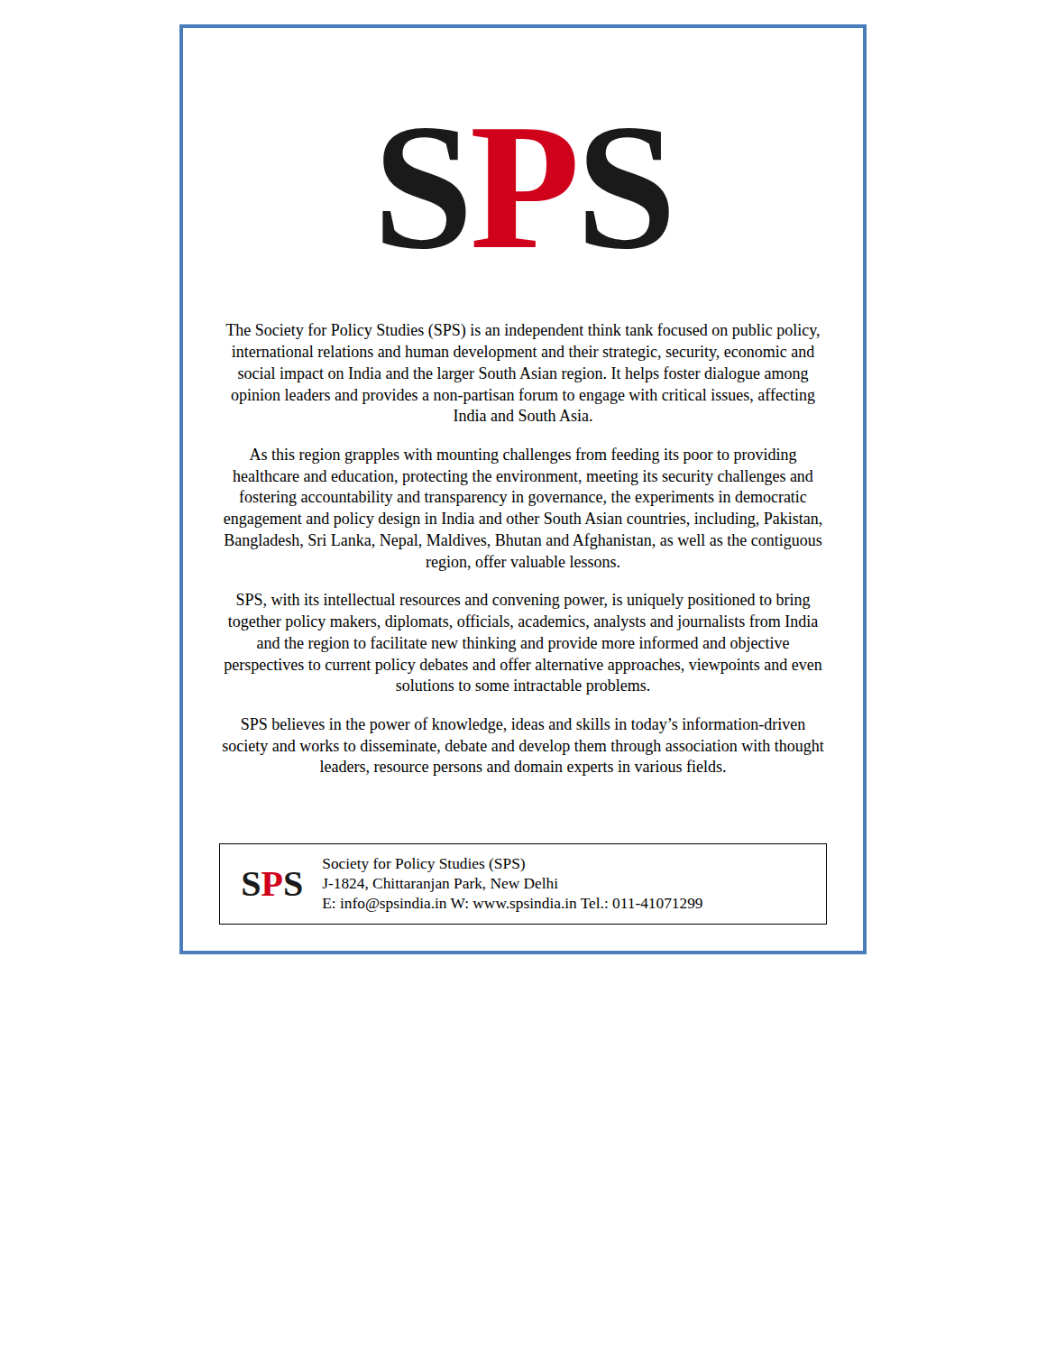SPS
The Society for Policy Studies (SPS) is an independent think tank focused on public policy, international relations and human development and their strategic, security, economic and social impact on India and the larger South Asian region. It helps foster dialogue among opinion leaders and provides a non-partisan forum to engage with critical issues, affecting India and South Asia.
As this region grapples with mounting challenges from feeding its poor to providing healthcare and education, protecting the environment, meeting its security challenges and fostering accountability and transparency in governance, the experiments in democratic engagement and policy design in India and other South Asian countries, including, Pakistan, Bangladesh, Sri Lanka, Nepal, Maldives, Bhutan and Afghanistan, as well as the contiguous region, offer valuable lessons.
SPS, with its intellectual resources and convening power, is uniquely positioned to bring together policy makers, diplomats, officials, academics, analysts and journalists from India and the region to facilitate new thinking and provide more informed and objective perspectives to current policy debates and offer alternative approaches, viewpoints and even solutions to some intractable problems.
SPS believes in the power of knowledge, ideas and skills in today’s information-driven society and works to disseminate, debate and develop them through association with thought leaders, resource persons and domain experts in various fields.
SPS
Society for Policy Studies (SPS)
J-1824, Chittaranjan Park, New Delhi
E: info@spsindia.in W: www.spsindia.in Tel.: 011-41071299